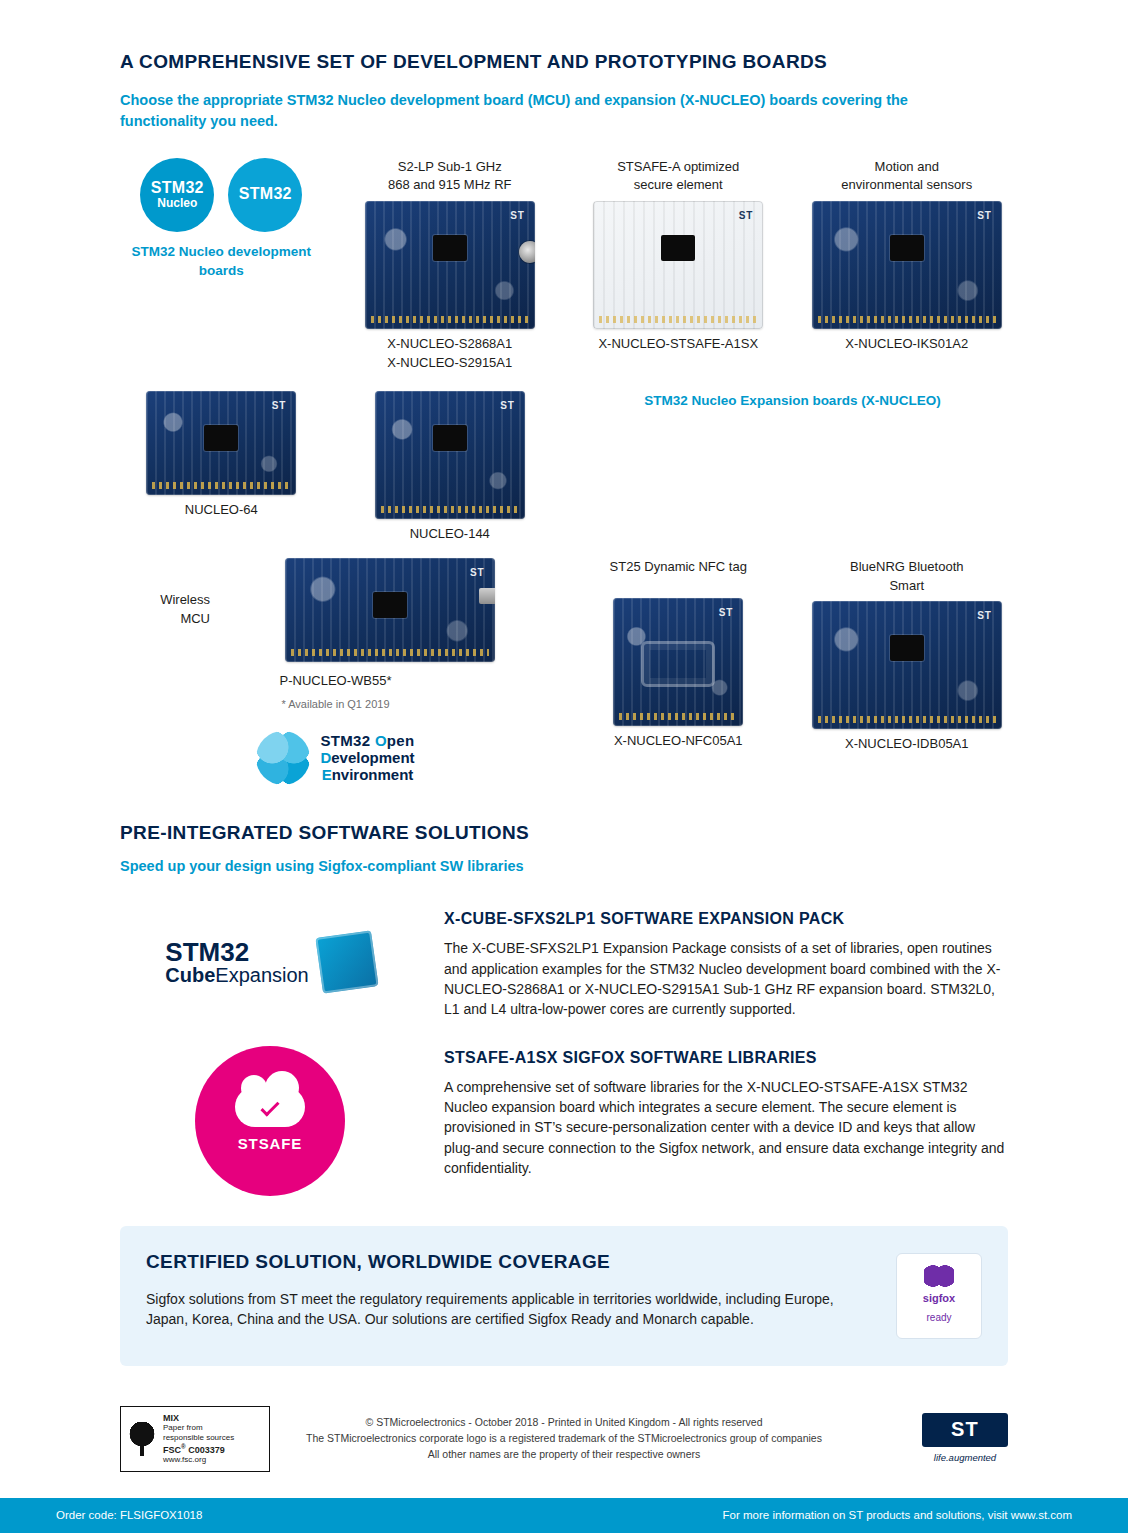A comprehensive set of development and prototyping boards
Choose the appropriate STM32 Nucleo development board (MCU) and expansion (X-NUCLEO) boards covering the functionality you need.
STM32 Nucleo
STM32
STM32 Nucleo development boards
S2-LP Sub-1 GHz
868 and 915 MHz RF
ST
X-NUCLEO-S2868A1
X-NUCLEO-S2915A1
STSAFE-A optimized
secure element
ST
X-NUCLEO-STSAFE-A1SX
Motion and
environmental sensors
ST
X-NUCLEO-IKS01A2
ST
NUCLEO-64
ST
NUCLEO-144
STM32 Nucleo Expansion boards (X-NUCLEO)
Wireless
MCU
ST
P-NUCLEO-WB55*
* Available in Q1 2019
STM32 Open
Development
Environment
ST25 Dynamic NFC tag
ST
X-NUCLEO-NFC05A1
BlueNRG Bluetooth
Smart
ST
X-NUCLEO-IDB05A1
Pre-integrated software solutions
Speed up your design using Sigfox-compliant SW libraries
STM32 Cube Expansion
X-CUBE-SFXS2LP1 software expansion pack
The X-CUBE-SFXS2LP1 Expansion Package consists of a set of libraries, open routines and application examples for the STM32 Nucleo development board combined with the X-NUCLEO-S2868A1 or X-NUCLEO-S2915A1 Sub-1 GHz RF expansion board. STM32L0, L1 and L4 ultra-low-power cores are currently supported.
STSAFE
STSAFE-A1SX Sigfox software libraries
A comprehensive set of software libraries for the X-NUCLEO-STSAFE-A1SX STM32 Nucleo expansion board which integrates a secure element. The secure element is provisioned in ST’s secure-personalization center with a device ID and keys that allow plug-and secure connection to the Sigfox network, and ensure data exchange integrity and confidentiality.
Certified solution, worldwide coverage
Sigfox solutions from ST meet the regulatory requirements applicable in territories worldwide, including Europe, Japan, Korea, China and the USA. Our solutions are certified Sigfox Ready and Monarch capable.
sigfox ready
MIX Paper from
responsible sources FSC® C003379 www.fsc.org
© STMicroelectronics - October 2018 - Printed in United Kingdom - All rights reserved
The STMicroelectronics corporate logo is a registered trademark of the STMicroelectronics group of companies
All other names are the property of their respective owners
ST
life.augmented
Order code: FLSIGFOX1018 For more information on ST products and solutions, visit www.st.com